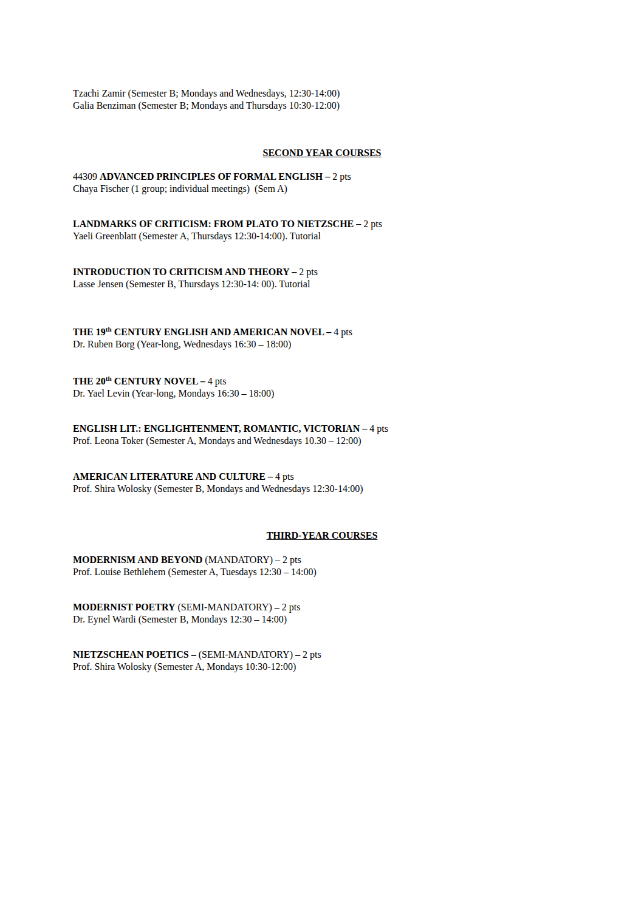Tzachi Zamir (Semester B; Mondays and Wednesdays, 12:30-14:00)
Galia Benziman (Semester B; Mondays and Thursdays 10:30-12:00)
SECOND YEAR COURSES
44309 ADVANCED PRINCIPLES OF FORMAL ENGLISH – 2 pts
Chaya Fischer (1 group; individual meetings) (Sem A)
LANDMARKS OF CRITICISM: FROM PLATO TO NIETZSCHE – 2 pts
Yaeli Greenblatt (Semester A, Thursdays 12:30-14:00). Tutorial
INTRODUCTION TO CRITICISM AND THEORY – 2 pts
Lasse Jensen (Semester B, Thursdays 12:30-14: 00). Tutorial
THE 19th CENTURY ENGLISH AND AMERICAN NOVEL – 4 pts
Dr. Ruben Borg (Year-long, Wednesdays 16:30 – 18:00)
THE 20th CENTURY NOVEL – 4 pts
Dr. Yael Levin (Year-long, Mondays 16:30 – 18:00)
ENGLISH LIT.: ENGLIGHTENMENT, ROMANTIC, VICTORIAN – 4 pts
Prof. Leona Toker (Semester A, Mondays and Wednesdays 10.30 – 12:00)
AMERICAN LITERATURE AND CULTURE – 4 pts
Prof. Shira Wolosky (Semester B, Mondays and Wednesdays 12:30-14:00)
THIRD-YEAR COURSES
MODERNISM AND BEYOND (MANDATORY) – 2 pts
Prof. Louise Bethlehem (Semester A, Tuesdays 12:30 – 14:00)
MODERNIST POETRY (SEMI-MANDATORY) – 2 pts
Dr. Eynel Wardi (Semester B, Mondays 12:30 – 14:00)
NIETZSCHEAN POETICS – (SEMI-MANDATORY) – 2 pts
Prof. Shira Wolosky (Semester A, Mondays 10:30-12:00)